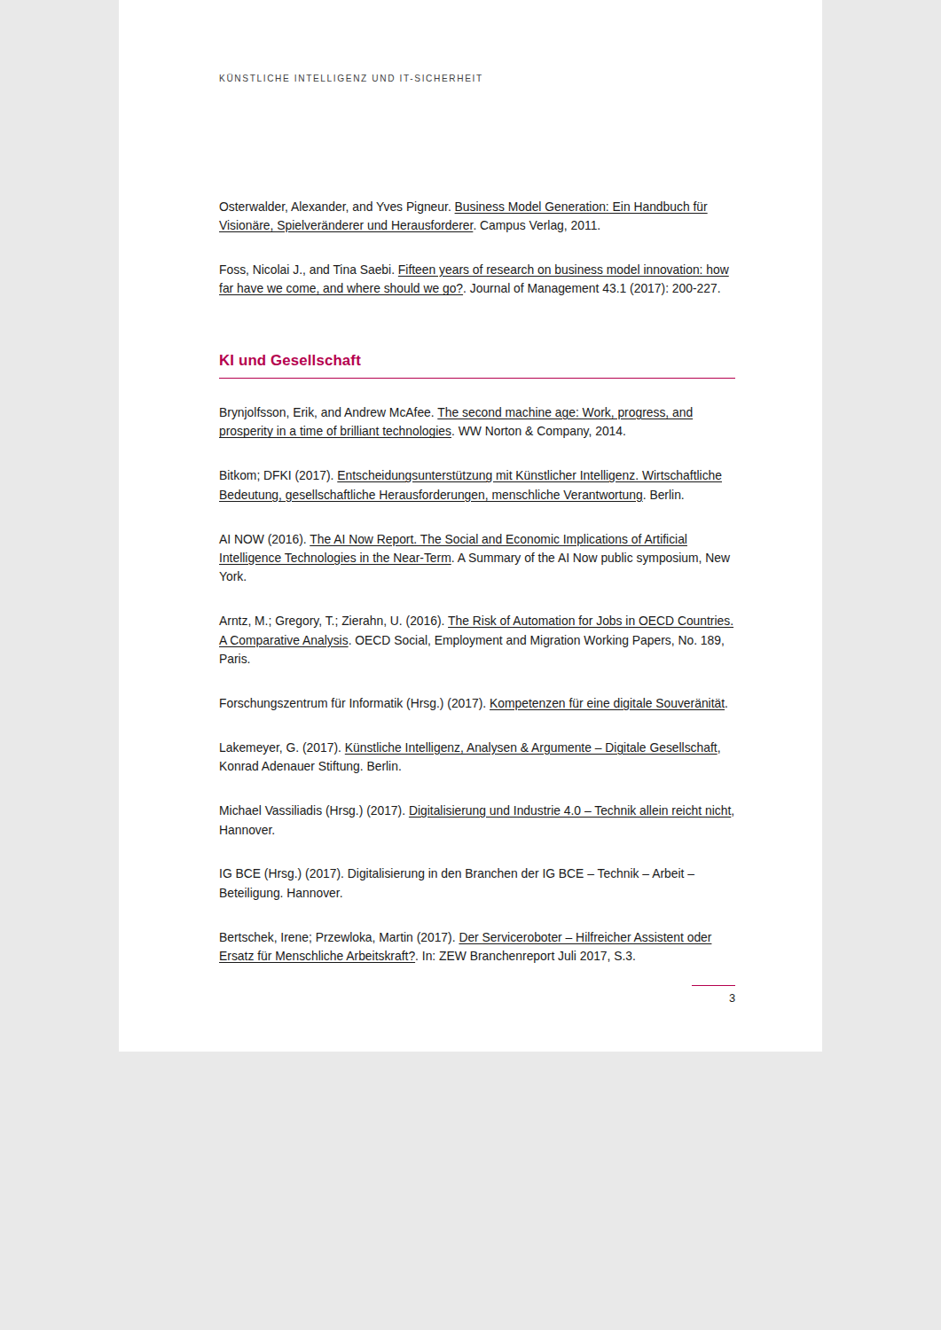Künstliche Intelligenz und IT-Sicherheit
Osterwalder, Alexander, and Yves Pigneur. Business Model Generation: Ein Handbuch für Visionäre, Spielveränderer und Herausforderer. Campus Verlag, 2011.
Foss, Nicolai J., and Tina Saebi. Fifteen years of research on business model innovation: how far have we come, and where should we go?. Journal of Management 43.1 (2017): 200-227.
KI und Gesellschaft
Brynjolfsson, Erik, and Andrew McAfee. The second machine age: Work, progress, and prosperity in a time of brilliant technologies. WW Norton & Company, 2014.
Bitkom; DFKI (2017). Entscheidungsunterstützung mit Künstlicher Intelligenz. Wirtschaftliche Bedeutung, gesellschaftliche Herausforderungen, menschliche Verantwortung. Berlin.
AI NOW (2016). The AI Now Report. The Social and Economic Implications of Artificial Intelligence Technologies in the Near-Term. A Summary of the AI Now public symposium, New York.
Arntz, M.; Gregory, T.; Zierahn, U. (2016). The Risk of Automation for Jobs in OECD Countries. A Comparative Analysis. OECD Social, Employment and Migration Working Papers, No. 189, Paris.
Forschungszentrum für Informatik (Hrsg.) (2017). Kompetenzen für eine digitale Souveränität.
Lakemeyer, G. (2017). Künstliche Intelligenz, Analysen & Argumente – Digitale Gesellschaft, Konrad Adenauer Stiftung. Berlin.
Michael Vassiliadis (Hrsg.) (2017). Digitalisierung und Industrie 4.0 – Technik allein reicht nicht, Hannover.
IG BCE (Hrsg.) (2017). Digitalisierung in den Branchen der IG BCE – Technik – Arbeit – Beteiligung. Hannover.
Bertschek, Irene; Przewloka, Martin (2017). Der Serviceroboter – Hilfreicher Assistent oder Ersatz für Menschliche Arbeitskraft?. In: ZEW Branchenreport Juli 2017, S.3.
3